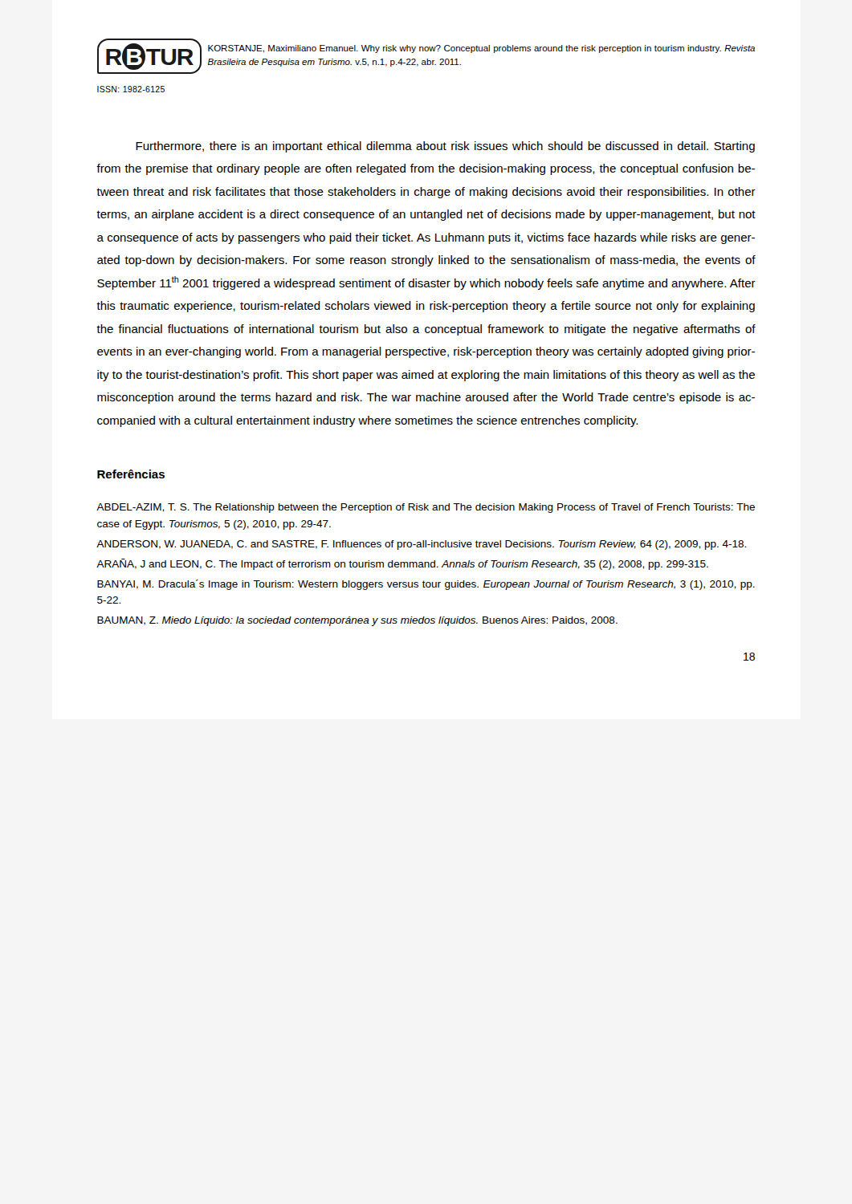RBTUR
ISSN: 1982-6125
KORSTANJE, Maximiliano Emanuel. Why risk why now? Conceptual problems around the risk perception in tourism industry. Revista Brasileira de Pesquisa em Turismo. v.5, n.1, p.4-22, abr. 2011.
Furthermore, there is an important ethical dilemma about risk issues which should be discussed in detail. Starting from the premise that ordinary people are often relegated from the decision-making process, the conceptual confusion between threat and risk facilitates that those stakeholders in charge of making decisions avoid their responsibilities. In other terms, an airplane accident is a direct consequence of an untangled net of decisions made by upper-management, but not a consequence of acts by passengers who paid their ticket. As Luhmann puts it, victims face hazards while risks are generated top-down by decision-makers. For some reason strongly linked to the sensationalism of mass-media, the events of September 11th 2001 triggered a widespread sentiment of disaster by which nobody feels safe anytime and anywhere. After this traumatic experience, tourism-related scholars viewed in risk-perception theory a fertile source not only for explaining the financial fluctuations of international tourism but also a conceptual framework to mitigate the negative aftermaths of events in an ever-changing world. From a managerial perspective, risk-perception theory was certainly adopted giving priority to the tourist-destination’s profit. This short paper was aimed at exploring the main limitations of this theory as well as the misconception around the terms hazard and risk. The war machine aroused after the World Trade centre’s episode is accompanied with a cultural entertainment industry where sometimes the science entrenches complicity.
Referências
ABDEL-AZIM, T. S. The Relationship between the Perception of Risk and The decision Making Process of Travel of French Tourists: The case of Egypt. Tourismos, 5 (2), 2010, pp. 29-47.
ANDERSON, W. JUANEDA, C. and SASTRE, F. Influences of pro-all-inclusive travel Decisions. Tourism Review, 64 (2), 2009, pp. 4-18.
ARAÑA, J and LEON, C. The Impact of terrorism on tourism demmand. Annals of Tourism Research, 35 (2), 2008, pp. 299-315.
BANYAI, M. Dracula´s Image in Tourism: Western bloggers versus tour guides. European Journal of Tourism Research, 3 (1), 2010, pp. 5-22.
BAUMAN, Z. Miedo Líquido: la sociedad contemporánea y sus miedos líquidos. Buenos Aires: Paidos, 2008.
18